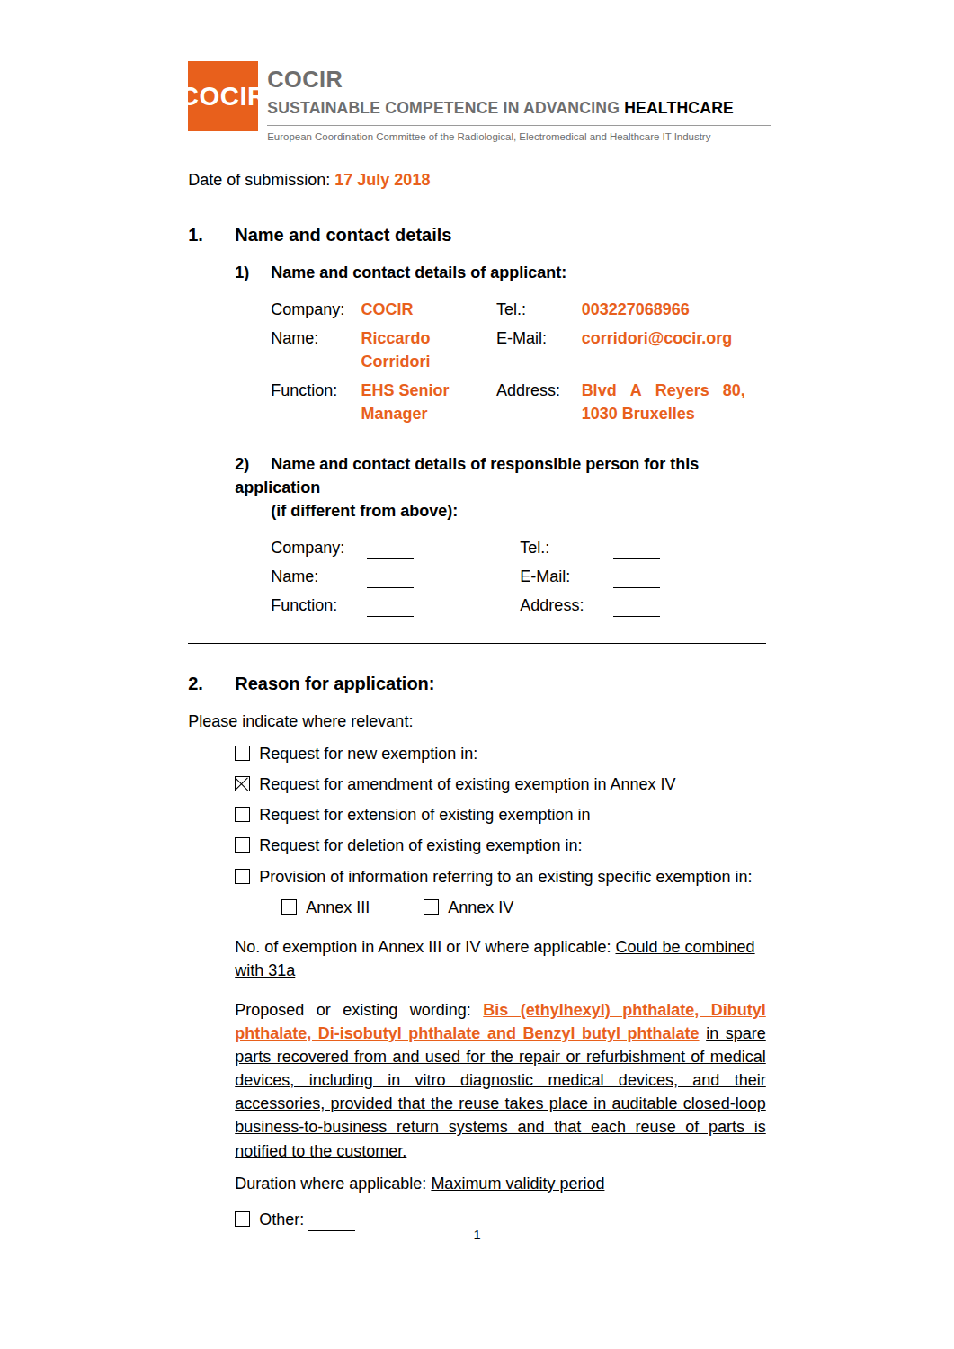COCIR
COCIR
SUSTAINABLE COMPETENCE IN ADVANCING HEALTHCARE
European Coordination Committee of the Radiological, Electromedical and Healthcare IT Industry
Date of submission: 17 July 2018
1. Name and contact details
1) Name and contact details of applicant:
| Company: | COCIR | Tel.: | 003227068966 |
| Name: | Riccardo Corridori | E-Mail: | corridori@cocir.org |
| Function: | EHS Senior Manager | Address: | Blvd A Reyers 80, 1030 Bruxelles |
2) Name and contact details of responsible person for this application
(if different from above):
| Company: | | Tel.: | |
| Name: | | E-Mail: | |
| Function: | | Address: | |
2. Reason for application:
Please indicate where relevant:
Request for new exemption in:
Request for amendment of existing exemption in Annex IV
Request for extension of existing exemption in
Request for deletion of existing exemption in:
Provision of information referring to an existing specific exemption in:
Annex III
Annex IV
No. of exemption in Annex III or IV where applicable: Could be combined with 31a
Proposed or existing wording: Bis (ethylhexyl) phthalate, Dibutyl phthalate, Di-isobutyl phthalate and Benzyl butyl phthalate in spare parts recovered from and used for the repair or refurbishment of medical devices, including in vitro diagnostic medical devices, and their accessories, provided that the reuse takes place in auditable closed-loop business-to-business return systems and that each reuse of parts is notified to the customer.
Duration where applicable: Maximum validity period
Other:
1